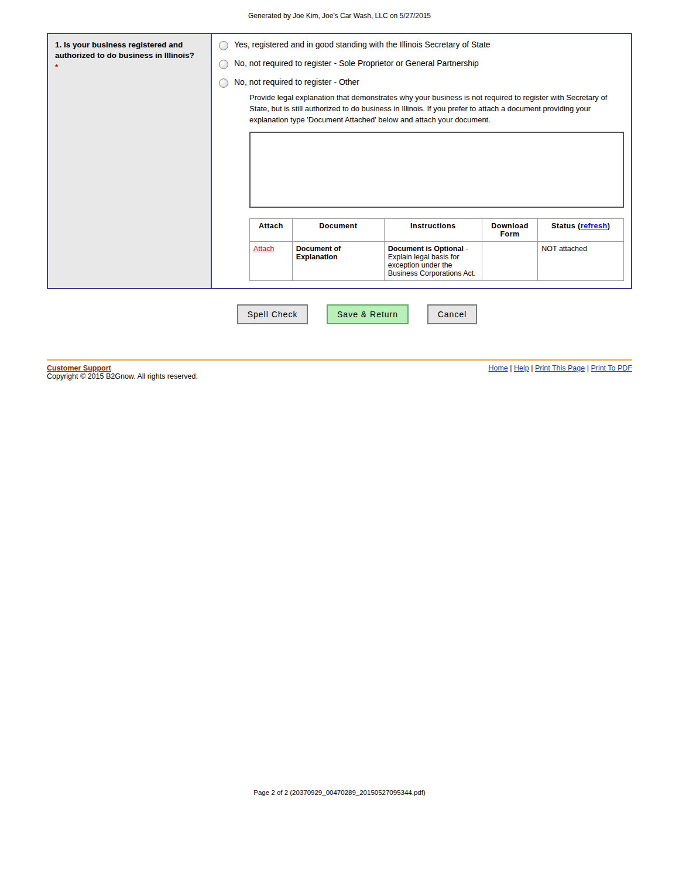Generated by Joe Kim, Joe's Car Wash, LLC on 5/27/2015
1. Is your business registered and authorized to do business in Illinois? *
Yes, registered and in good standing with the Illinois Secretary of State
No, not required to register - Sole Proprietor or General Partnership
No, not required to register - Other
Provide legal explanation that demonstrates why your business is not required to register with Secretary of State, but is still authorized to do business in Illinois. If you prefer to attach a document providing your explanation type 'Document Attached' below and attach your document.
| Attach | Document | Instructions | Download Form | Status ( refresh ) |
| --- | --- | --- | --- | --- |
| Attach | Document of Explanation | Document is Optional - Explain legal basis for exception under the Business Corporations Act. | | NOT attached |
Spell Check Save & Return Cancel
Customer Support
Copyright © 2015 B2Gnow. All rights reserved.
Home | Help | Print This Page | Print To PDF
Page 2 of 2 (20370929_00470289_20150527095344.pdf)